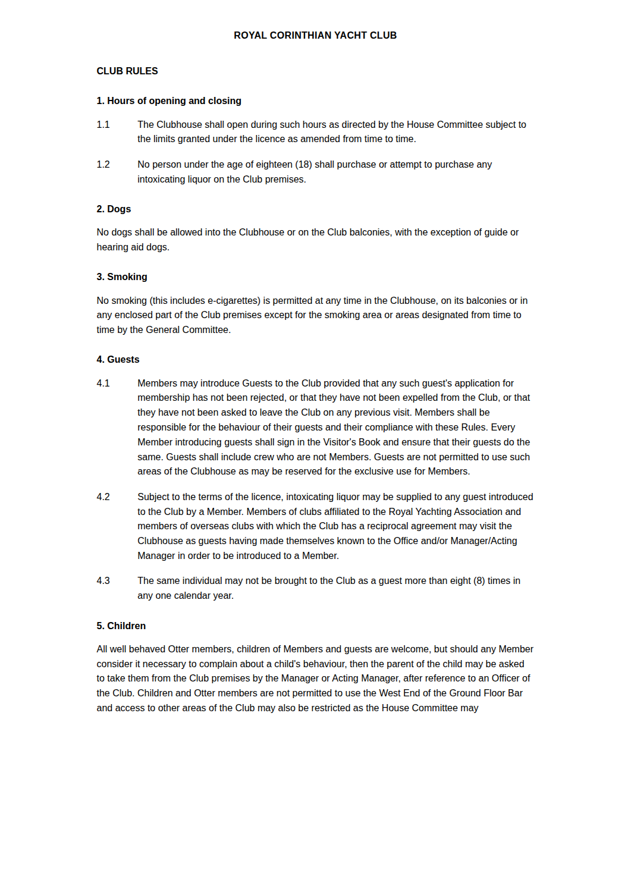ROYAL CORINTHIAN YACHT CLUB
CLUB RULES
1. Hours of opening and closing
1.1 The Clubhouse shall open during such hours as directed by the House Committee subject to the limits granted under the licence as amended from time to time.
1.2 No person under the age of eighteen (18) shall purchase or attempt to purchase any intoxicating liquor on the Club premises.
2. Dogs
No dogs shall be allowed into the Clubhouse or on the Club balconies, with the exception of guide or hearing aid dogs.
3. Smoking
No smoking (this includes e-cigarettes) is permitted at any time in the Clubhouse, on its balconies or in any enclosed part of the Club premises except for the smoking area or areas designated from time to time by the General Committee.
4. Guests
4.1 Members may introduce Guests to the Club provided that any such guest's application for membership has not been rejected, or that they have not been expelled from the Club, or that they have not been asked to leave the Club on any previous visit. Members shall be responsible for the behaviour of their guests and their compliance with these Rules. Every Member introducing guests shall sign in the Visitor's Book and ensure that their guests do the same. Guests shall include crew who are not Members. Guests are not permitted to use such areas of the Clubhouse as may be reserved for the exclusive use for Members.
4.2 Subject to the terms of the licence, intoxicating liquor may be supplied to any guest introduced to the Club by a Member. Members of clubs affiliated to the Royal Yachting Association and members of overseas clubs with which the Club has a reciprocal agreement may visit the Clubhouse as guests having made themselves known to the Office and/or Manager/Acting Manager in order to be introduced to a Member.
4.3 The same individual may not be brought to the Club as a guest more than eight (8) times in any one calendar year.
5. Children
All well behaved Otter members, children of Members and guests are welcome, but should any Member consider it necessary to complain about a child's behaviour, then the parent of the child may be asked to take them from the Club premises by the Manager or Acting Manager, after reference to an Officer of the Club. Children and Otter members are not permitted to use the West End of the Ground Floor Bar and access to other areas of the Club may also be restricted as the House Committee may